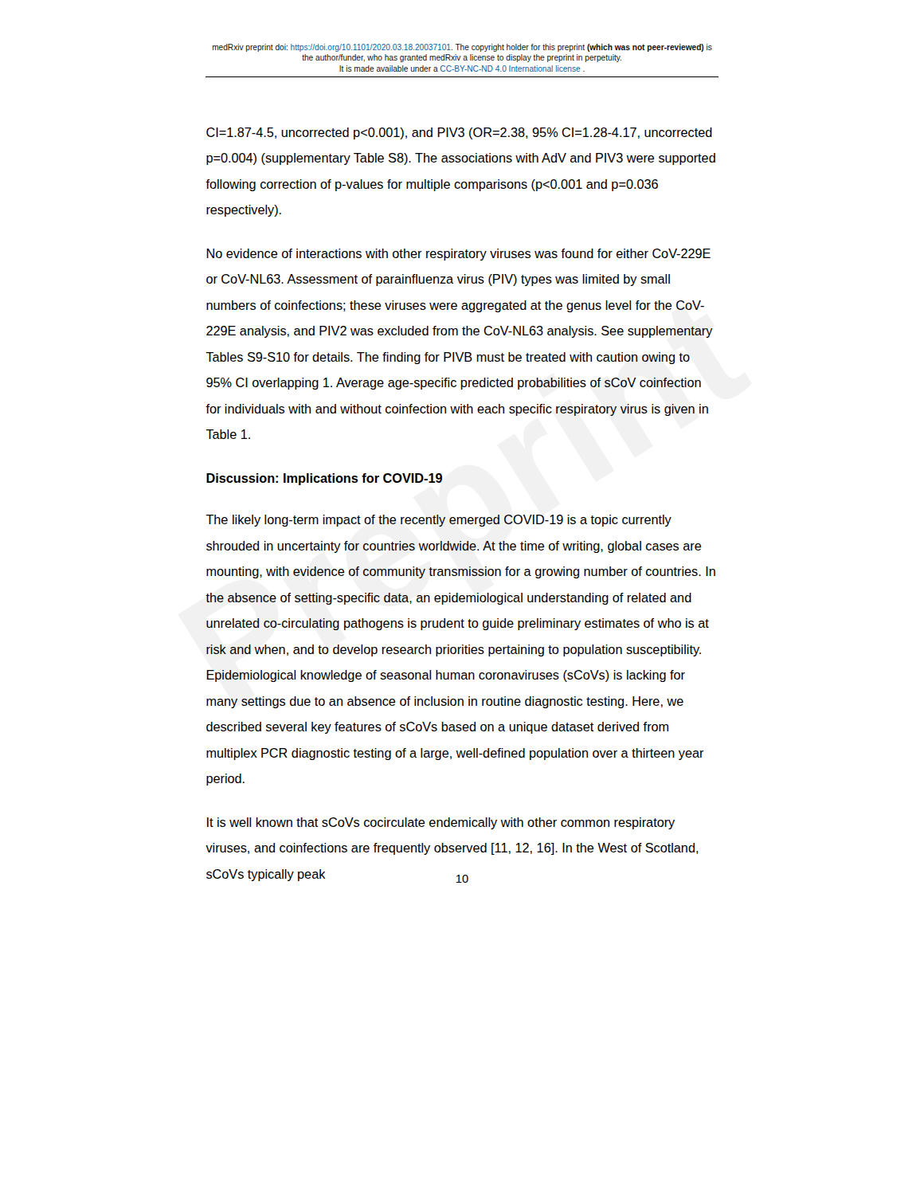Preprint
medRxiv preprint doi: https://doi.org/10.1101/2020.03.18.20037101. The copyright holder for this preprint (which was not peer-reviewed) is the author/funder, who has granted medRxiv a license to display the preprint in perpetuity.
It is made available under a CC-BY-NC-ND 4.0 International license .
CI=1.87-4.5, uncorrected p<0.001), and PIV3 (OR=2.38, 95% CI=1.28-4.17, uncorrected p=0.004) (supplementary Table S8). The associations with AdV and PIV3 were supported following correction of p-values for multiple comparisons (p<0.001 and p=0.036 respectively).
No evidence of interactions with other respiratory viruses was found for either CoV-229E or CoV-NL63. Assessment of parainfluenza virus (PIV) types was limited by small numbers of coinfections; these viruses were aggregated at the genus level for the CoV-229E analysis, and PIV2 was excluded from the CoV-NL63 analysis. See supplementary Tables S9-S10 for details. The finding for PIVB must be treated with caution owing to 95% CI overlapping 1. Average age-specific predicted probabilities of sCoV coinfection for individuals with and without coinfection with each specific respiratory virus is given in Table 1.
Discussion: Implications for COVID-19
The likely long-term impact of the recently emerged COVID-19 is a topic currently shrouded in uncertainty for countries worldwide. At the time of writing, global cases are mounting, with evidence of community transmission for a growing number of countries. In the absence of setting-specific data, an epidemiological understanding of related and unrelated co-circulating pathogens is prudent to guide preliminary estimates of who is at risk and when, and to develop research priorities pertaining to population susceptibility. Epidemiological knowledge of seasonal human coronaviruses (sCoVs) is lacking for many settings due to an absence of inclusion in routine diagnostic testing. Here, we described several key features of sCoVs based on a unique dataset derived from multiplex PCR diagnostic testing of a large, well-defined population over a thirteen year period.
It is well known that sCoVs cocirculate endemically with other common respiratory viruses, and coinfections are frequently observed [11, 12, 16]. In the West of Scotland, sCoVs typically peak
10